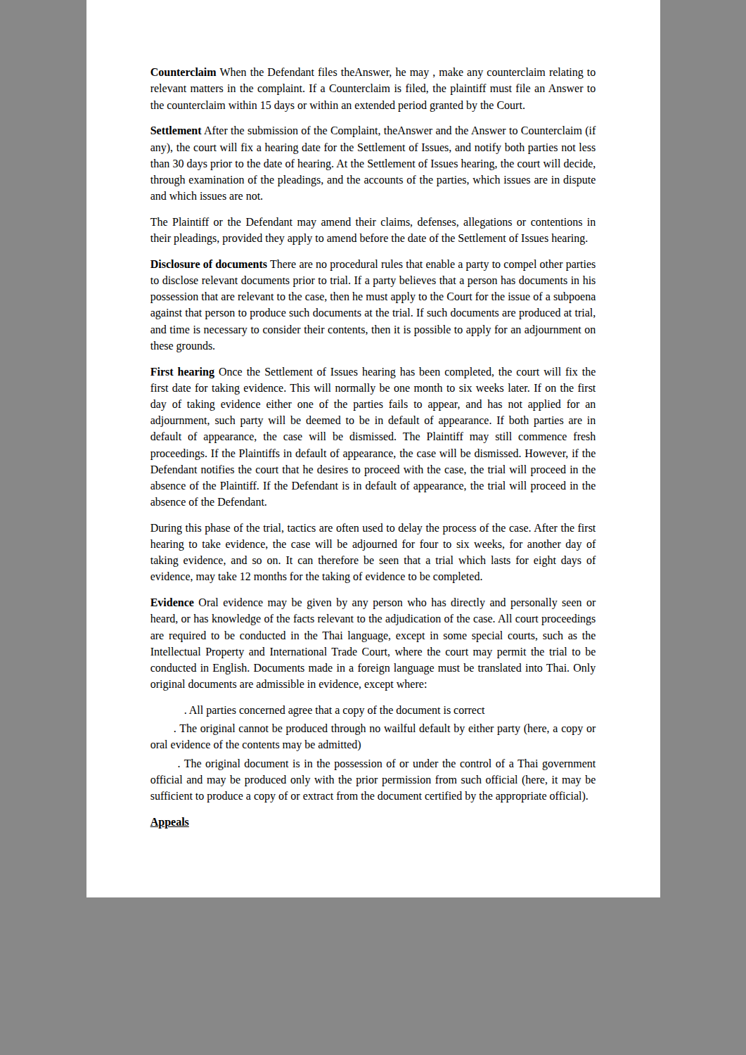Counterclaim When the Defendant files theAnswer, he may , make any counterclaim relating to relevant matters in the complaint. If a Counterclaim is filed, the plaintiff must file an Answer to the counterclaim within 15 days or within an extended period granted by the Court.
Settlement After the submission of the Complaint, theAnswer and the Answer to Counterclaim (if any), the court will fix a hearing date for the Settlement of Issues, and notify both parties not less than 30 days prior to the date of hearing. At the Settlement of Issues hearing, the court will decide, through examination of the pleadings, and the accounts of the parties, which issues are in dispute and which issues are not.
The Plaintiff or the Defendant may amend their claims, defenses, allegations or contentions in their pleadings, provided they apply to amend before the date of the Settlement of Issues hearing.
Disclosure of documents There are no procedural rules that enable a party to compel other parties to disclose relevant documents prior to trial. If a party believes that a person has documents in his possession that are relevant to the case, then he must apply to the Court for the issue of a subpoena against that person to produce such documents at the trial. If such documents are produced at trial, and time is necessary to consider their contents, then it is possible to apply for an adjournment on these grounds.
First hearing Once the Settlement of Issues hearing has been completed, the court will fix the first date for taking evidence. This will normally be one month to six weeks later. If on the first day of taking evidence either one of the parties fails to appear, and has not applied for an adjournment, such party will be deemed to be in default of appearance. If both parties are in default of appearance, the case will be dismissed. The Plaintiff may still commence fresh proceedings. If the Plaintiffs in default of appearance, the case will be dismissed. However, if the Defendant notifies the court that he desires to proceed with the case, the trial will proceed in the absence of the Plaintiff. If the Defendant is in default of appearance, the trial will proceed in the absence of the Defendant.
During this phase of the trial, tactics are often used to delay the process of the case. After the first hearing to take evidence, the case will be adjourned for four to six weeks, for another day of taking evidence, and so on. It can therefore be seen that a trial which lasts for eight days of evidence, may take 12 months for the taking of evidence to be completed.
Evidence Oral evidence may be given by any person who has directly and personally seen or heard, or has knowledge of the facts relevant to the adjudication of the case. All court proceedings are required to be conducted in the Thai language, except in some special courts, such as the Intellectual Property and International Trade Court, where the court may permit the trial to be conducted in English. Documents made in a foreign language must be translated into Thai. Only original documents are admissible in evidence, except where:
. All parties concerned agree that a copy of the document is correct
. The original cannot be produced through no wailful default by either party (here, a copy or oral evidence of the contents may be admitted)
. The original document is in the possession of or under the control of a Thai government official and may be produced only with the prior permission from such official (here, it may be sufficient to produce a copy of or extract from the document certified by the appropriate official).
Appeals